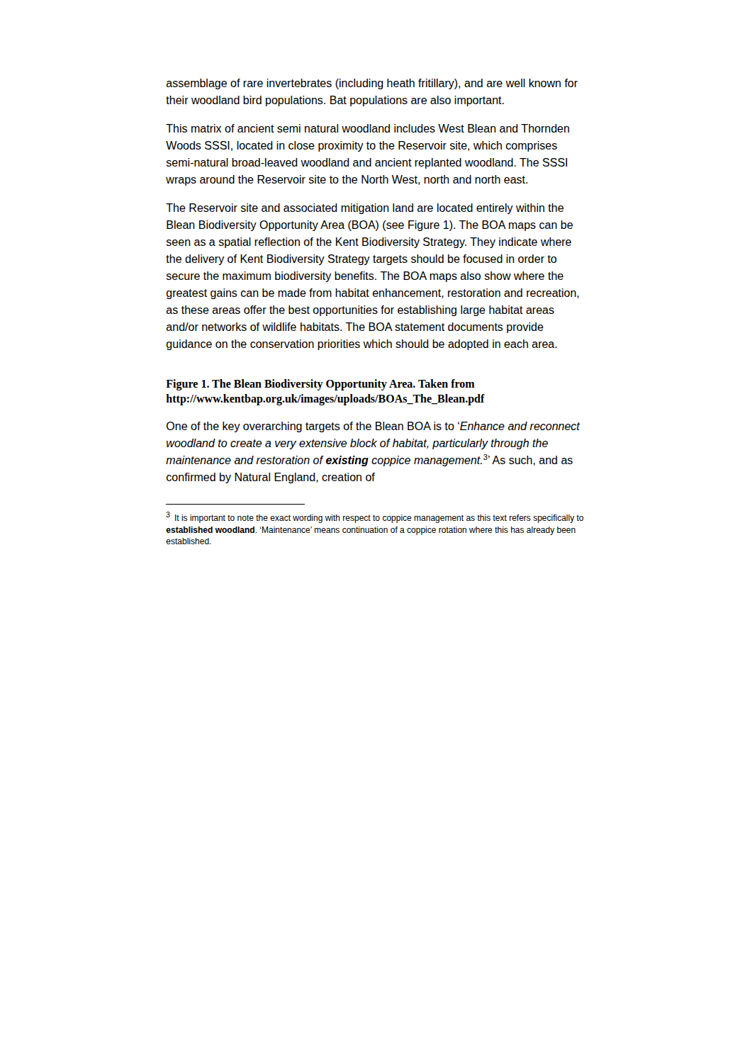assemblage of rare invertebrates (including heath fritillary), and are well known for their woodland bird populations. Bat populations are also important.
This matrix of ancient semi natural woodland includes West Blean and Thornden Woods SSSI, located in close proximity to the Reservoir site, which comprises semi-natural broad-leaved woodland and ancient replanted woodland. The SSSI wraps around the Reservoir site to the North West, north and north east.
The Reservoir site and associated mitigation land are located entirely within the Blean Biodiversity Opportunity Area (BOA) (see Figure 1). The BOA maps can be seen as a spatial reflection of the Kent Biodiversity Strategy. They indicate where the delivery of Kent Biodiversity Strategy targets should be focused in order to secure the maximum biodiversity benefits. The BOA maps also show where the greatest gains can be made from habitat enhancement, restoration and recreation, as these areas offer the best opportunities for establishing large habitat areas and/or networks of wildlife habitats. The BOA statement documents provide guidance on the conservation priorities which should be adopted in each area.
Figure 1. The Blean Biodiversity Opportunity Area. Taken from
http://www.kentbap.org.uk/images/uploads/BOAs_The_Blean.pdf
One of the key overarching targets of the Blean BOA is to ‘Enhance and reconnect woodland to create a very extensive block of habitat, particularly through the maintenance and restoration of existing coppice management.3’ As such, and as confirmed by Natural England, creation of
3 It is important to note the exact wording with respect to coppice management as this text refers specifically to established woodland. ‘Maintenance’ means continuation of a coppice rotation where this has already been established.